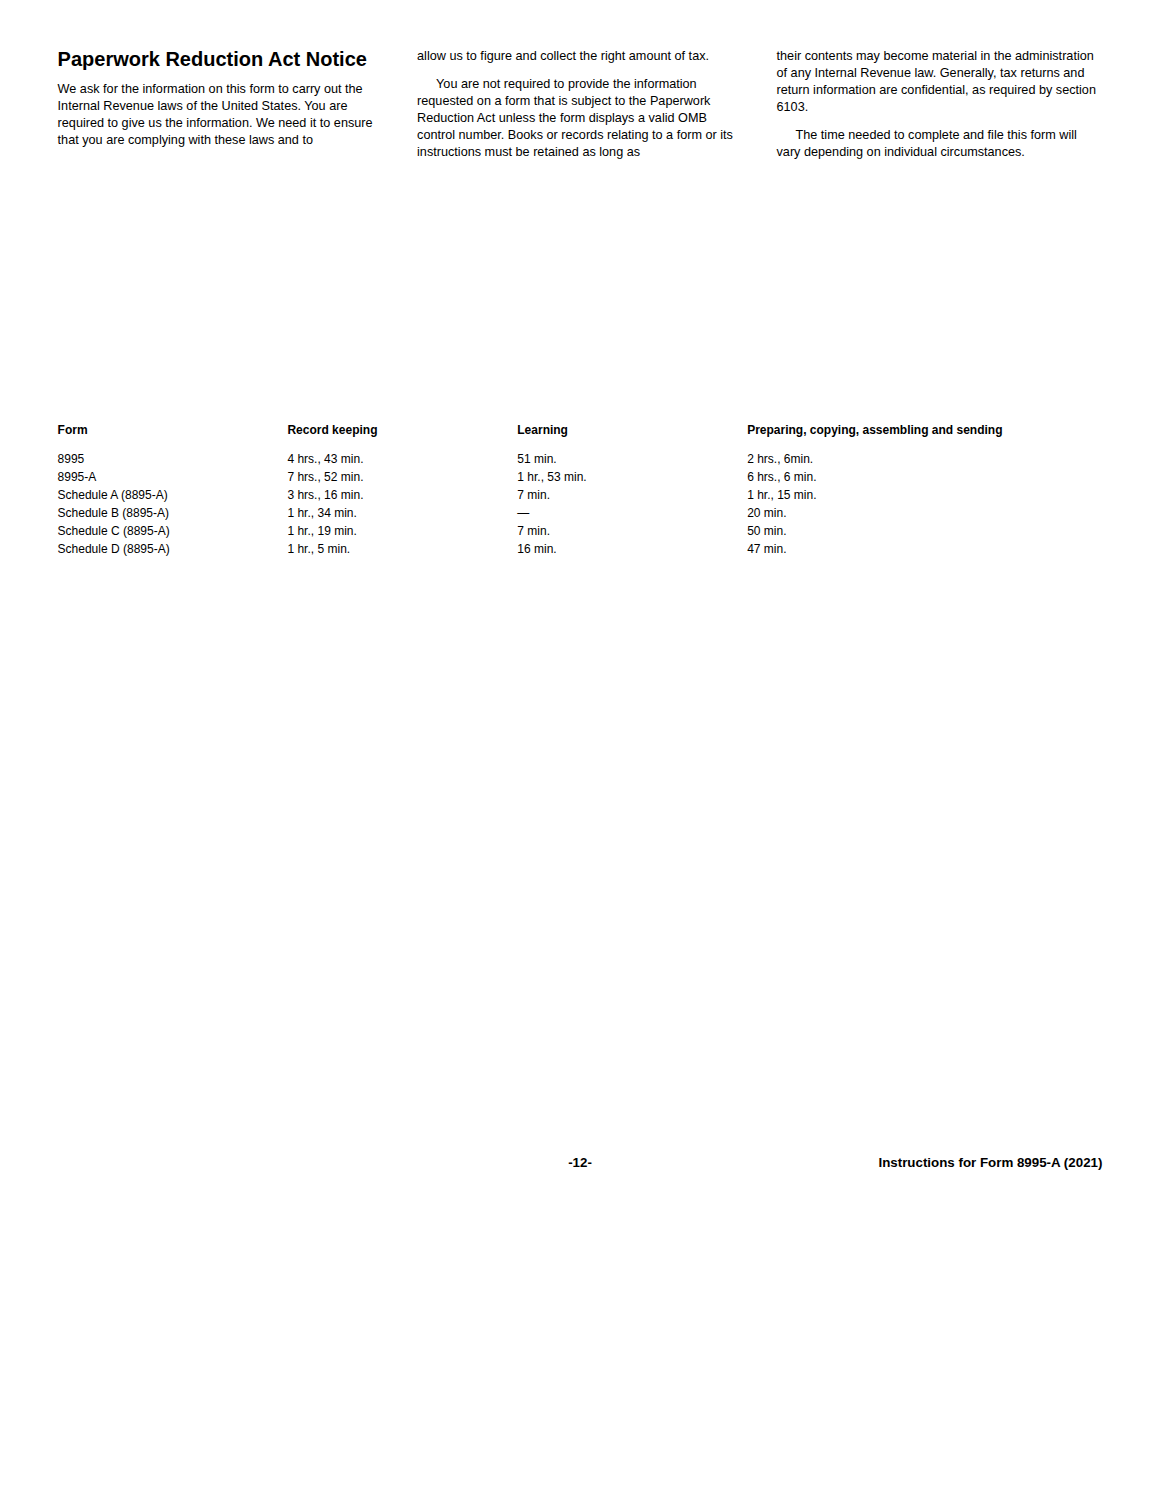Paperwork Reduction Act Notice
We ask for the information on this form to carry out the Internal Revenue laws of the United States. You are required to give us the information. We need it to ensure that you are complying with these laws and to
allow us to figure and collect the right amount of tax.
You are not required to provide the information requested on a form that is subject to the Paperwork Reduction Act unless the form displays a valid OMB control number. Books or records relating to a form or its instructions must be retained as long as
their contents may become material in the administration of any Internal Revenue law. Generally, tax returns and return information are confidential, as required by section 6103.
The time needed to complete and file this form will vary depending on individual circumstances.
| Form | Record keeping | Learning | Preparing, copying, assembling and sending |
| --- | --- | --- | --- |
| 8995 | 4 hrs., 43 min. | 51 min. | 2 hrs., 6min. |
| 8995-A | 7 hrs., 52 min. | 1 hr., 53 min. | 6 hrs., 6 min. |
| Schedule A (8895-A) | 3 hrs., 16 min. | 7 min. | 1 hr., 15 min. |
| Schedule B (8895-A) | 1 hr., 34 min. | — | 20 min. |
| Schedule C (8895-A) | 1 hr., 19 min. | 7 min. | 50 min. |
| Schedule D (8895-A) | 1 hr., 5 min. | 16 min. | 47 min. |
-12- Instructions for Form 8995-A (2021)